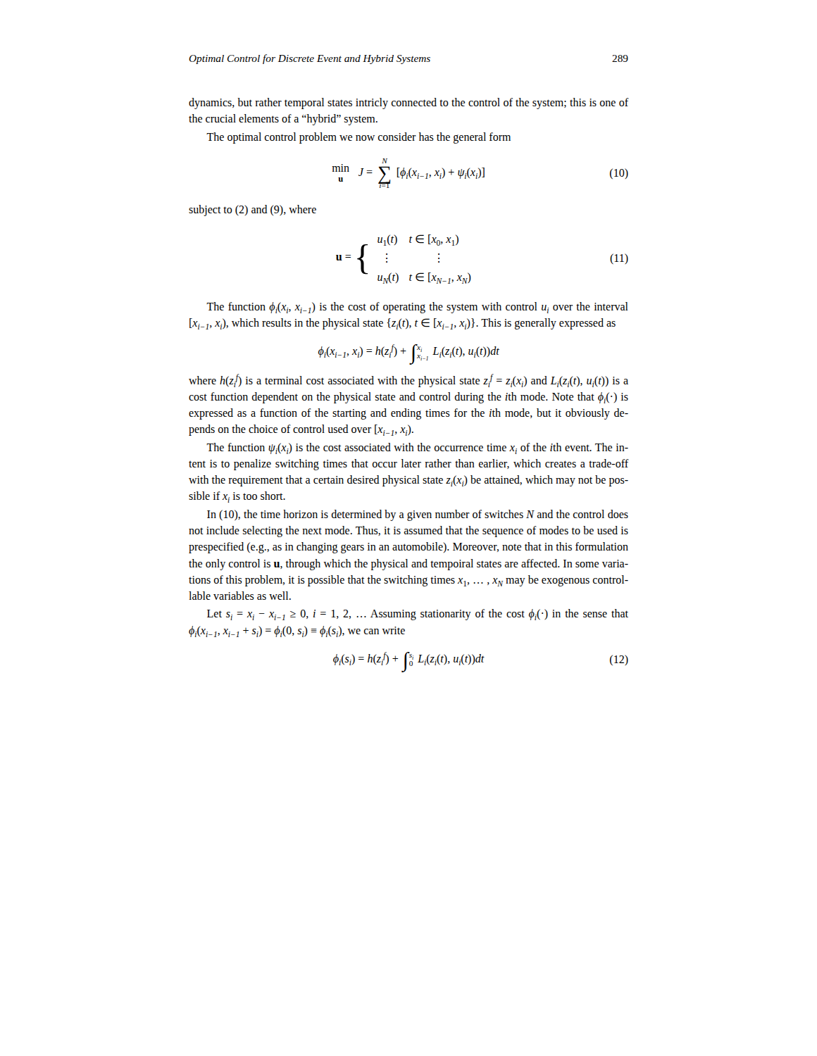Optimal Control for Discrete Event and Hybrid Systems 289
dynamics, but rather temporal states intricly connected to the control of the system; this is one of the crucial elements of a “hybrid” system.
The optimal control problem we now consider has the general form
min u J = N∑i=1 [ϕi(xi−1, xi) + ψi(xi)]
(10)
subject to (2) and (9), where
u = {
| u 1 ( t ) | t ∈ [ x 0 , x 1 ) |
| ⋮ | ⋮ |
| u N ( t ) | t ∈ [ x N−1 , x N ) |
(11)
The function ϕi(xi, xi−1) is the cost of operating the system with control ui over the interval [xi−1, xi), which results in the physical state {zi(t), t ∈ [xi−1, xi)}. This is generally expressed as
ϕi(xi−1, xi) = h(zif) + ∫xi xi−1 Li(zi(t), ui(t))dt
where h(zif) is a terminal cost associated with the physical state zif = zi(xi) and Li(zi(t), ui(t)) is a cost function dependent on the physical state and control during the ith mode. Note that ϕi(·) is expressed as a function of the starting and ending times for the ith mode, but it obviously depends on the choice of control used over [xi−1, xi).
The function ψi(xi) is the cost associated with the occurrence time xi of the ith event. The intent is to penalize switching times that occur later rather than earlier, which creates a trade-off with the requirement that a certain desired physical state zi(xi) be attained, which may not be possible if xi is too short.
In (10), the time horizon is determined by a given number of switches N and the control does not include selecting the next mode. Thus, it is assumed that the sequence of modes to be used is prespecified (e.g., as in changing gears in an automobile). Moreover, note that in this formulation the only control is u, through which the physical and tempoiral states are affected. In some variations of this problem, it is possible that the switching times x1, … , xN may be exogenous controllable variables as well.
Let si = xi − xi−1 ≥ 0, i = 1, 2, … Assuming stationarity of the cost ϕi(·) in the sense that ϕi(xi−1, xi−1 + si) = ϕi(0, si) ≡ ϕi(si), we can write
ϕi(si) = h(zif) + ∫si 0 Li(zi(t), ui(t))dt
(12)